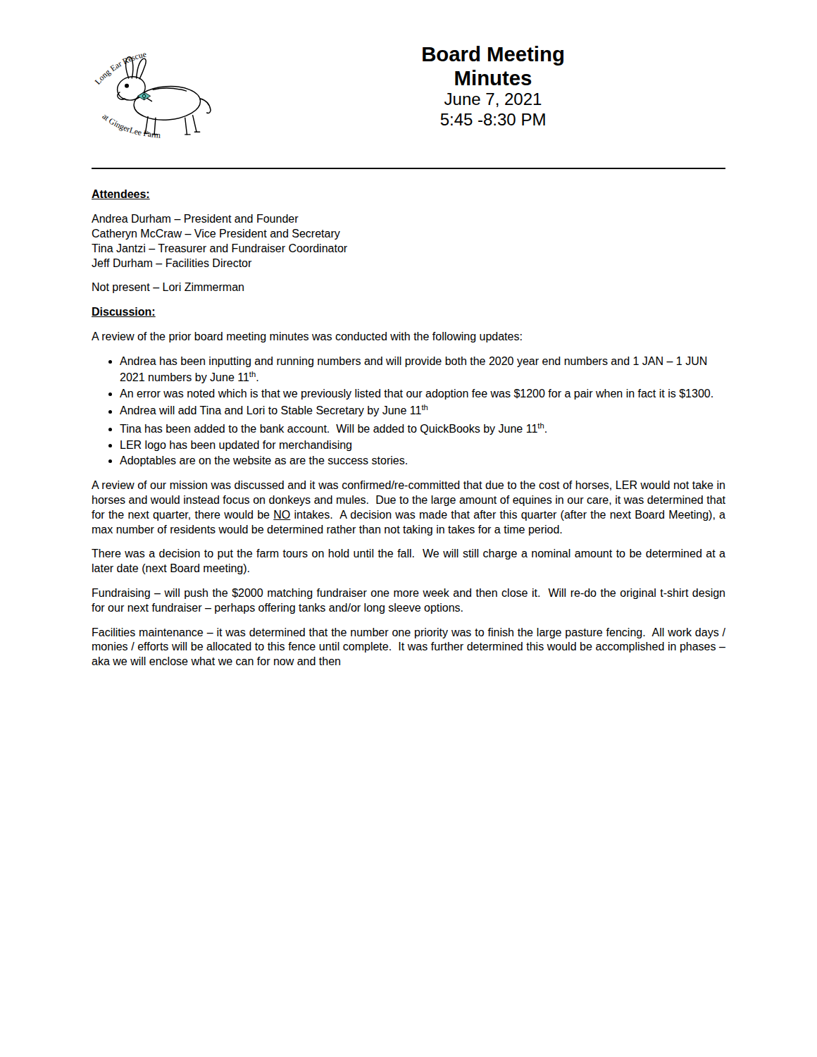Long Ear Rescue at GingerLee Farm
Board Meeting
Minutes
June 7, 2021
5:45 -8:30 PM
Attendees:
Andrea Durham – President and Founder
Catheryn McCraw – Vice President and Secretary
Tina Jantzi – Treasurer and Fundraiser Coordinator
Jeff Durham – Facilities Director
Not present – Lori Zimmerman
Discussion:
A review of the prior board meeting minutes was conducted with the following updates:
Andrea has been inputting and running numbers and will provide both the 2020 year end numbers and 1 JAN – 1 JUN 2021 numbers by June 11th.
An error was noted which is that we previously listed that our adoption fee was $1200 for a pair when in fact it is $1300.
Andrea will add Tina and Lori to Stable Secretary by June 11th
Tina has been added to the bank account. Will be added to QuickBooks by June 11th.
LER logo has been updated for merchandising
Adoptables are on the website as are the success stories.
A review of our mission was discussed and it was confirmed/re-committed that due to the cost of horses, LER would not take in horses and would instead focus on donkeys and mules. Due to the large amount of equines in our care, it was determined that for the next quarter, there would be NO intakes. A decision was made that after this quarter (after the next Board Meeting), a max number of residents would be determined rather than not taking in takes for a time period.
There was a decision to put the farm tours on hold until the fall. We will still charge a nominal amount to be determined at a later date (next Board meeting).
Fundraising – will push the $2000 matching fundraiser one more week and then close it. Will re-do the original t-shirt design for our next fundraiser – perhaps offering tanks and/or long sleeve options.
Facilities maintenance – it was determined that the number one priority was to finish the large pasture fencing. All work days / monies / efforts will be allocated to this fence until complete. It was further determined this would be accomplished in phases – aka we will enclose what we can for now and then